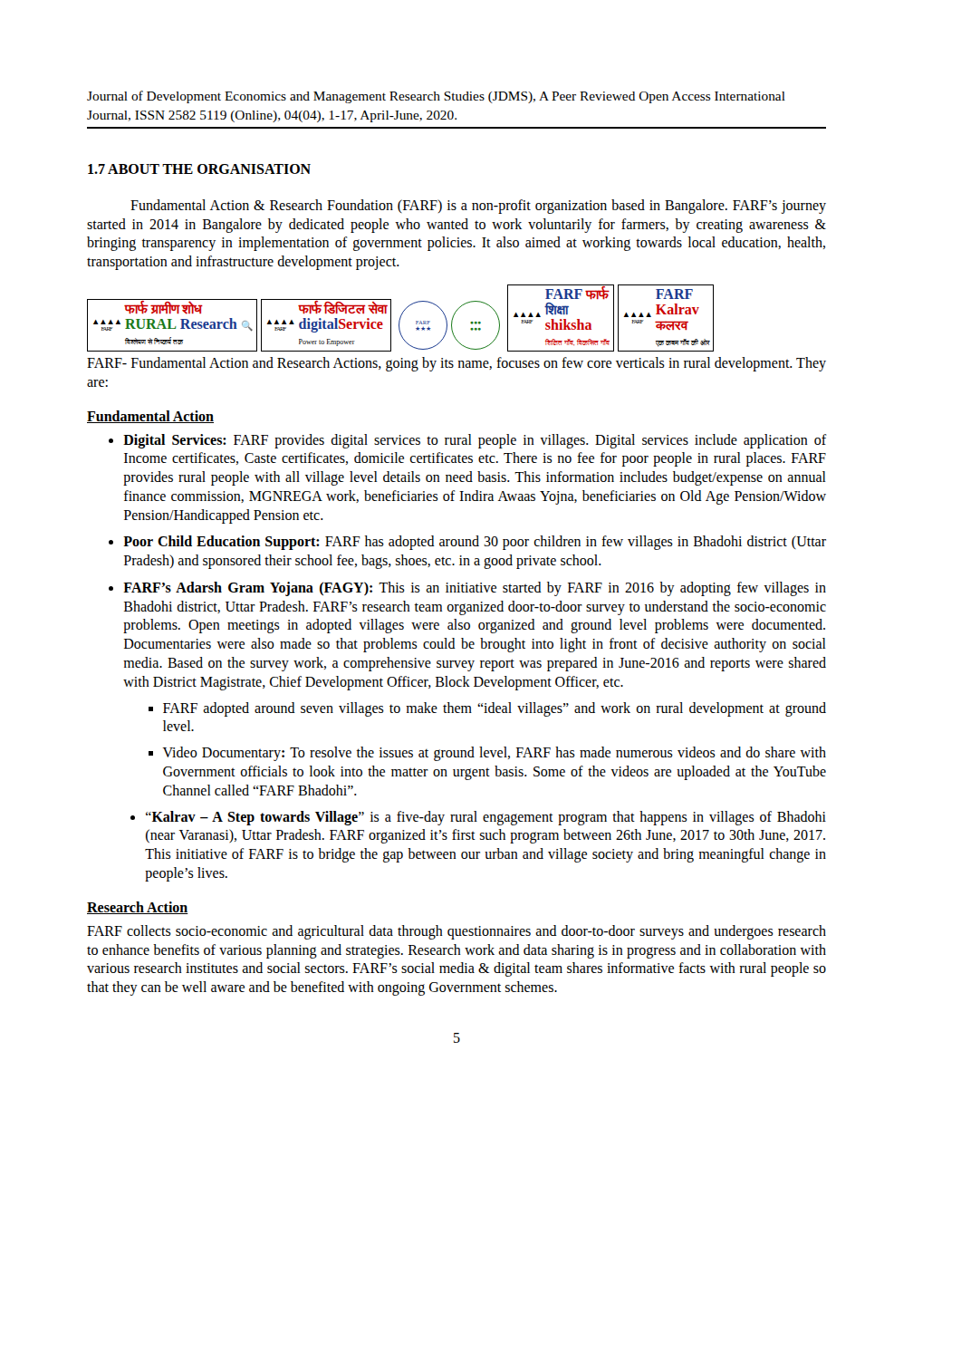Journal of Development Economics and Management Research Studies (JDMS), A Peer Reviewed Open Access International Journal, ISSN 2582 5119 (Online), 04(04), 1-17, April-June, 2020.
1.7 ABOUT THE ORGANISATION
Fundamental Action & Research Foundation (FARF) is a non-profit organization based in Bangalore. FARF’s journey started in 2014 in Bangalore by dedicated people who wanted to work voluntarily for farmers, by creating awareness & bringing transparency in implementation of government policies. It also aimed at working towards local education, health, transportation and infrastructure development project.
▲▲▲▲FARF फार्फ ग्रामीण शोध
RURAL Research 🔍
विश्लेषण से निष्कर्ष तक
▲▲▲▲FARF फार्फ डिजिटल सेवा
digital Service
Power to Empower
FARF
★★★ ●●●
●●●
▲▲▲▲FARF FARF फार्फ
शिक्षा
shiksha
शिक्षित गाँव, विकसित गाँव
▲▲▲▲FARF FARF
Kalrav
कलरव
एक कदम गाँव की ओर
FARF- Fundamental Action and Research Actions, going by its name, focuses on few core verticals in rural development. They are:
Fundamental Action
Digital Services: FARF provides digital services to rural people in villages. Digital services include application of Income certificates, Caste certificates, domicile certificates etc. There is no fee for poor people in rural places. FARF provides rural people with all village level details on need basis. This information includes budget/expense on annual finance commission, MGNREGA work, beneficiaries of Indira Awaas Yojna, beneficiaries on Old Age Pension/Widow Pension/Handicapped Pension etc.
Poor Child Education Support: FARF has adopted around 30 poor children in few villages in Bhadohi district (Uttar Pradesh) and sponsored their school fee, bags, shoes, etc. in a good private school.
FARF’s Adarsh Gram Yojana (FAGY): This is an initiative started by FARF in 2016 by adopting few villages in Bhadohi district, Uttar Pradesh. FARF’s research team organized door-to-door survey to understand the socio-economic problems. Open meetings in adopted villages were also organized and ground level problems were documented. Documentaries were also made so that problems could be brought into light in front of decisive authority on social media. Based on the survey work, a comprehensive survey report was prepared in June-2016 and reports were shared with District Magistrate, Chief Development Officer, Block Development Officer, etc.
FARF adopted around seven villages to make them “ideal villages” and work on rural development at ground level.
Video Documentary: To resolve the issues at ground level, FARF has made numerous videos and do share with Government officials to look into the matter on urgent basis. Some of the videos are uploaded at the YouTube Channel called “FARF Bhadohi”.
“Kalrav – A Step towards Village” is a five-day rural engagement program that happens in villages of Bhadohi (near Varanasi), Uttar Pradesh. FARF organized it’s first such program between 26th June, 2017 to 30th June, 2017. This initiative of FARF is to bridge the gap between our urban and village society and bring meaningful change in people’s lives.
Research Action
FARF collects socio-economic and agricultural data through questionnaires and door-to-door surveys and undergoes research to enhance benefits of various planning and strategies. Research work and data sharing is in progress and in collaboration with various research institutes and social sectors. FARF’s social media & digital team shares informative facts with rural people so that they can be well aware and be benefited with ongoing Government schemes.
5